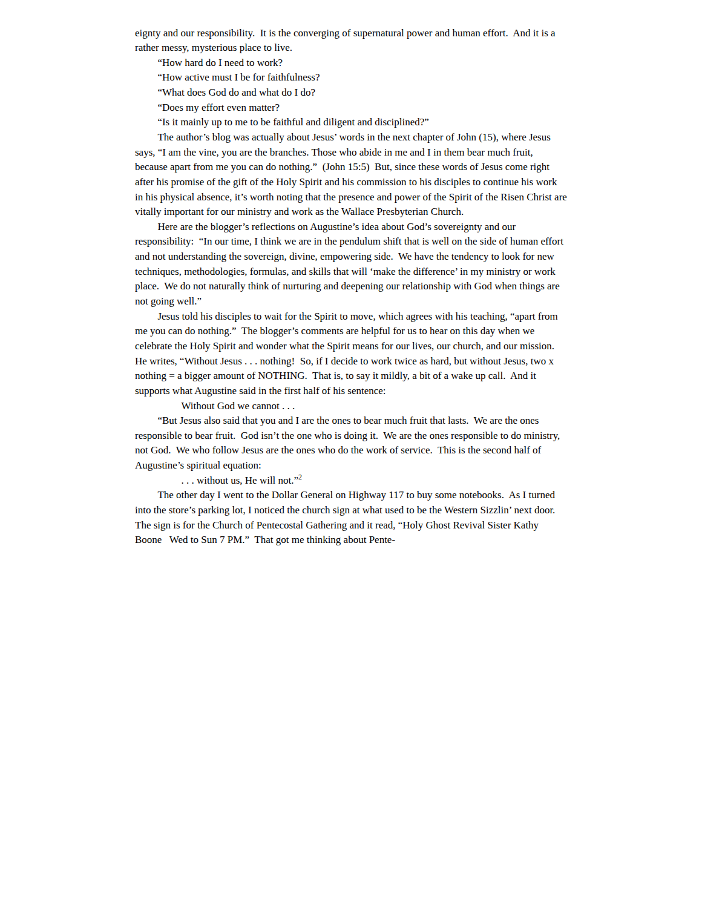eignty and our responsibility. It is the converging of supernatural power and human effort. And it is a rather messy, mysterious place to live.
“How hard do I need to work?
“How active must I be for faithfulness?
“What does God do and what do I do?
“Does my effort even matter?
“Is it mainly up to me to be faithful and diligent and disciplined?”
The author’s blog was actually about Jesus’ words in the next chapter of John (15), where Jesus says, “I am the vine, you are the branches. Those who abide in me and I in them bear much fruit, because apart from me you can do nothing.” (John 15:5) But, since these words of Jesus come right after his promise of the gift of the Holy Spirit and his commission to his disciples to continue his work in his physical absence, it’s worth noting that the presence and power of the Spirit of the Risen Christ are vitally important for our ministry and work as the Wallace Presbyterian Church.
Here are the blogger’s reflections on Augustine’s idea about God’s sovereignty and our responsibility: “In our time, I think we are in the pendulum shift that is well on the side of human effort and not understanding the sovereign, divine, empowering side. We have the tendency to look for new techniques, methodologies, formulas, and skills that will ‘make the difference’ in my ministry or work place. We do not naturally think of nurturing and deepening our relationship with God when things are not going well.”
Jesus told his disciples to wait for the Spirit to move, which agrees with his teaching, “apart from me you can do nothing.” The blogger’s comments are helpful for us to hear on this day when we celebrate the Holy Spirit and wonder what the Spirit means for our lives, our church, and our mission. He writes, “Without Jesus . . . nothing! So, if I decide to work twice as hard, but without Jesus, two x nothing = a bigger amount of NOTHING. That is, to say it mildly, a bit of a wake up call. And it supports what Augustine said in the first half of his sentence:
Without God we cannot . . .
“But Jesus also said that you and I are the ones to bear much fruit that lasts. We are the ones responsible to bear fruit. God isn’t the one who is doing it. We are the ones responsible to do ministry, not God. We who follow Jesus are the ones who do the work of service. This is the second half of Augustine’s spiritual equation:
. . . without us, He will not.”2
The other day I went to the Dollar General on Highway 117 to buy some notebooks. As I turned into the store’s parking lot, I noticed the church sign at what used to be the Western Sizzlin’ next door. The sign is for the Church of Pentecostal Gathering and it read, “Holy Ghost Revival Sister Kathy Boone Wed to Sun 7 PM.” That got me thinking about Pente-